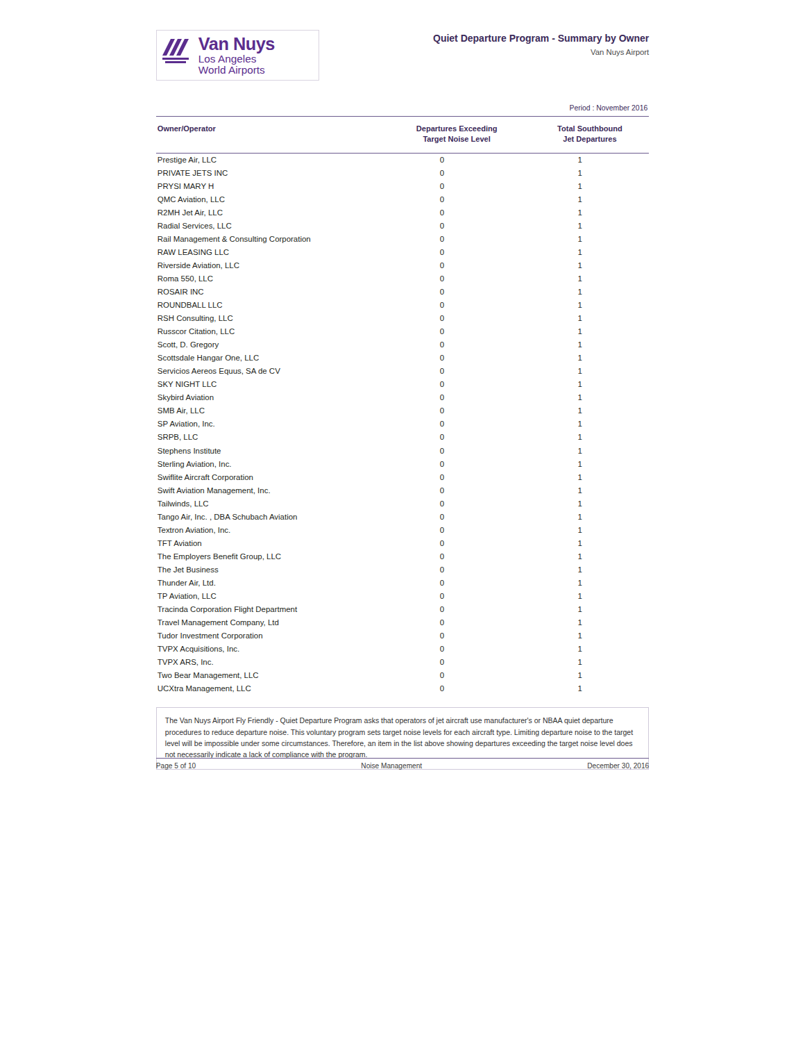Van Nuys
Los Angeles
World Airports
Quiet Departure Program - Summary by Owner
Van Nuys Airport
Period : November 2016
| Owner/Operator | Departures Exceeding Target Noise Level | Total Southbound Jet Departures |
| --- | --- | --- |
| Prestige Air, LLC | 0 | 1 |
| PRIVATE JETS INC | 0 | 1 |
| PRYSI MARY H | 0 | 1 |
| QMC Aviation, LLC | 0 | 1 |
| R2MH Jet Air, LLC | 0 | 1 |
| Radial Services, LLC | 0 | 1 |
| Rail Management & Consulting Corporation | 0 | 1 |
| RAW LEASING LLC | 0 | 1 |
| Riverside Aviation, LLC | 0 | 1 |
| Roma 550, LLC | 0 | 1 |
| ROSAIR INC | 0 | 1 |
| ROUNDBALL LLC | 0 | 1 |
| RSH Consulting, LLC | 0 | 1 |
| Russcor Citation, LLC | 0 | 1 |
| Scott, D. Gregory | 0 | 1 |
| Scottsdale Hangar One, LLC | 0 | 1 |
| Servicios Aereos Equus, SA de CV | 0 | 1 |
| SKY NIGHT LLC | 0 | 1 |
| Skybird Aviation | 0 | 1 |
| SMB Air, LLC | 0 | 1 |
| SP Aviation, Inc. | 0 | 1 |
| SRPB, LLC | 0 | 1 |
| Stephens Institute | 0 | 1 |
| Sterling Aviation, Inc. | 0 | 1 |
| Swiflite Aircraft Corporation | 0 | 1 |
| Swift Aviation Management, Inc. | 0 | 1 |
| Tailwinds, LLC | 0 | 1 |
| Tango Air, Inc. , DBA Schubach Aviation | 0 | 1 |
| Textron Aviation, Inc. | 0 | 1 |
| TFT Aviation | 0 | 1 |
| The Employers Benefit Group, LLC | 0 | 1 |
| The Jet Business | 0 | 1 |
| Thunder Air, Ltd. | 0 | 1 |
| TP Aviation, LLC | 0 | 1 |
| Tracinda Corporation Flight Department | 0 | 1 |
| Travel Management Company, Ltd | 0 | 1 |
| Tudor Investment Corporation | 0 | 1 |
| TVPX Acquisitions, Inc. | 0 | 1 |
| TVPX ARS, Inc. | 0 | 1 |
| Two Bear Management, LLC | 0 | 1 |
| UCXtra Management, LLC | 0 | 1 |
The Van Nuys Airport Fly Friendly - Quiet Departure Program asks that operators of jet aircraft use manufacturer's or NBAA quiet departure procedures to reduce departure noise. This voluntary program sets target noise levels for each aircraft type. Limiting departure noise to the target level will be impossible under some circumstances. Therefore, an item in the list above showing departures exceeding the target noise level does not necessarily indicate a lack of compliance with the program.
Page 5 of 10
Noise Management
December 30, 2016